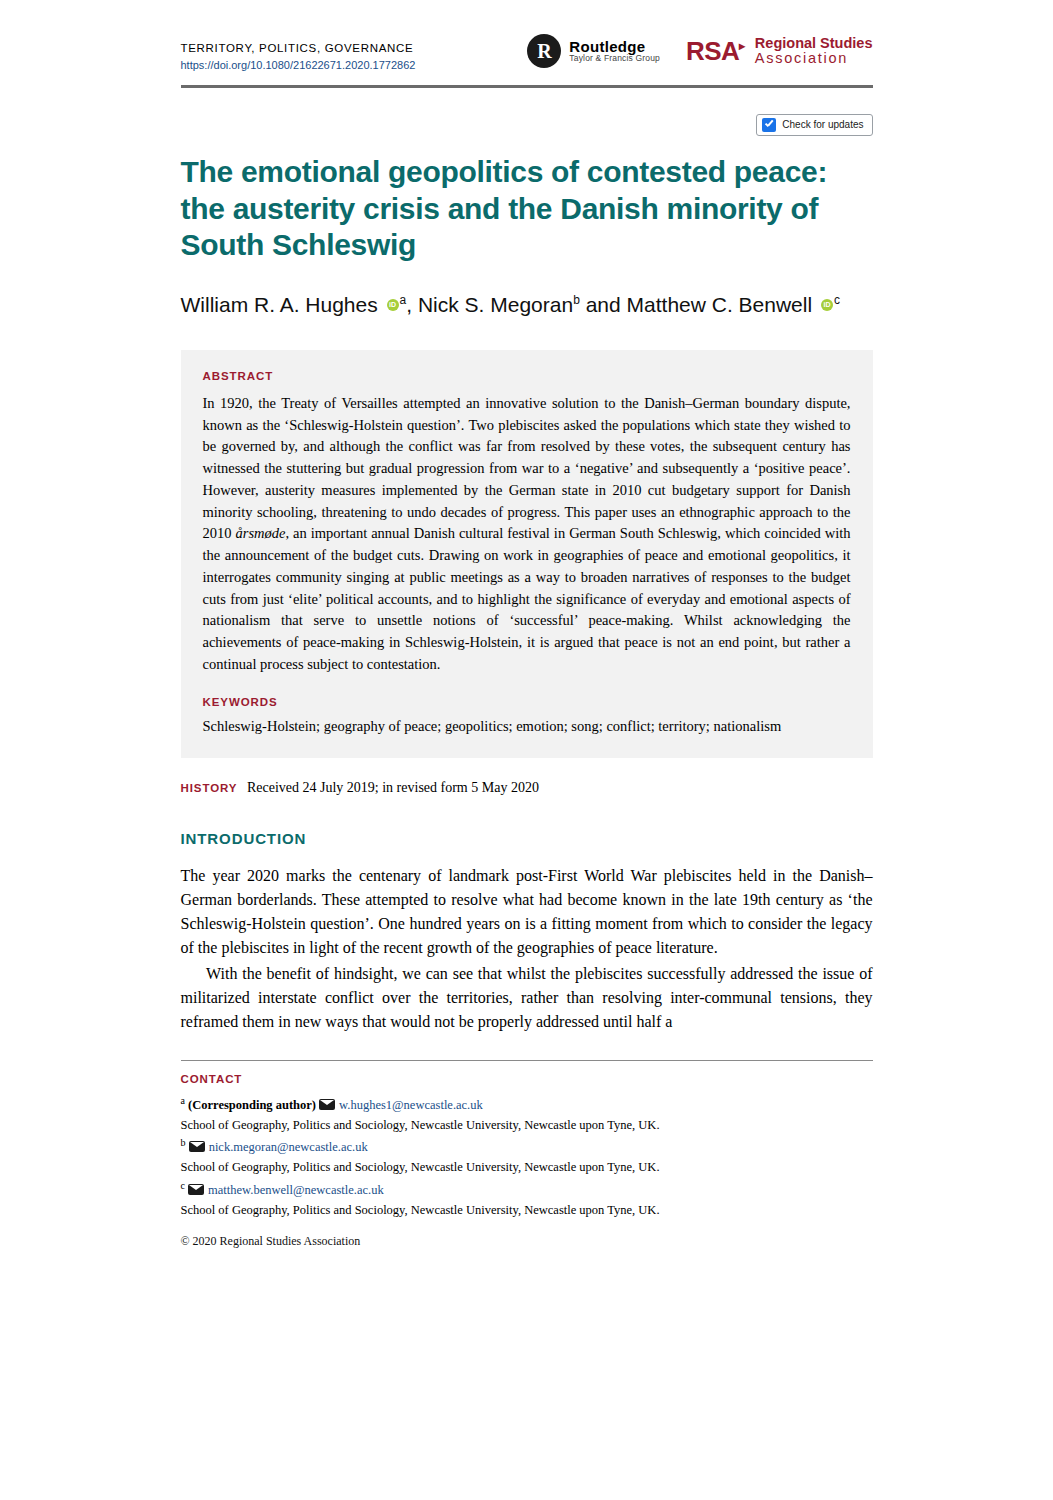TERRITORY, POLITICS, GOVERNANCE
https://doi.org/10.1080/21622671.2020.1772862
R
Routledge
Taylor & Francis Group
RSA▸
Regional Studies
Association
Check for updates
The emotional geopolitics of contested peace: the austerity crisis and the Danish minority of South Schleswig
William R. A. Hughes a, Nick S. Megoranb and Matthew C. Benwell c
ABSTRACT
In 1920, the Treaty of Versailles attempted an innovative solution to the Danish–German boundary dispute, known as the ‘Schleswig-Holstein question’. Two plebiscites asked the populations which state they wished to be governed by, and although the conflict was far from resolved by these votes, the subsequent century has witnessed the stuttering but gradual progression from war to a ‘negative’ and subsequently a ‘positive peace’. However, austerity measures implemented by the German state in 2010 cut budgetary support for Danish minority schooling, threatening to undo decades of progress. This paper uses an ethnographic approach to the 2010 årsmøde, an important annual Danish cultural festival in German South Schleswig, which coincided with the announcement of the budget cuts. Drawing on work in geographies of peace and emotional geopolitics, it interrogates community singing at public meetings as a way to broaden narratives of responses to the budget cuts from just ‘elite’ political accounts, and to highlight the significance of everyday and emotional aspects of nationalism that serve to unsettle notions of ‘successful’ peace-making. Whilst acknowledging the achievements of peace-making in Schleswig-Holstein, it is argued that peace is not an end point, but rather a continual process subject to contestation.
KEYWORDS
Schleswig-Holstein; geography of peace; geopolitics; emotion; song; conflict; territory; nationalism
HISTORY Received 24 July 2019; in revised form 5 May 2020
INTRODUCTION
The year 2020 marks the centenary of landmark post-First World War plebiscites held in the Danish–German borderlands. These attempted to resolve what had become known in the late 19th century as ‘the Schleswig-Holstein question’. One hundred years on is a fitting moment from which to consider the legacy of the plebiscites in light of the recent growth of the geographies of peace literature.
With the benefit of hindsight, we can see that whilst the plebiscites successfully addressed the issue of militarized interstate conflict over the territories, rather than resolving inter-communal tensions, they reframed them in new ways that would not be properly addressed until half a
CONTACT
a (Corresponding author) w.hughes1@newcastle.ac.uk
School of Geography, Politics and Sociology, Newcastle University, Newcastle upon Tyne, UK.
b nick.megoran@newcastle.ac.uk
School of Geography, Politics and Sociology, Newcastle University, Newcastle upon Tyne, UK.
c matthew.benwell@newcastle.ac.uk
School of Geography, Politics and Sociology, Newcastle University, Newcastle upon Tyne, UK.
© 2020 Regional Studies Association